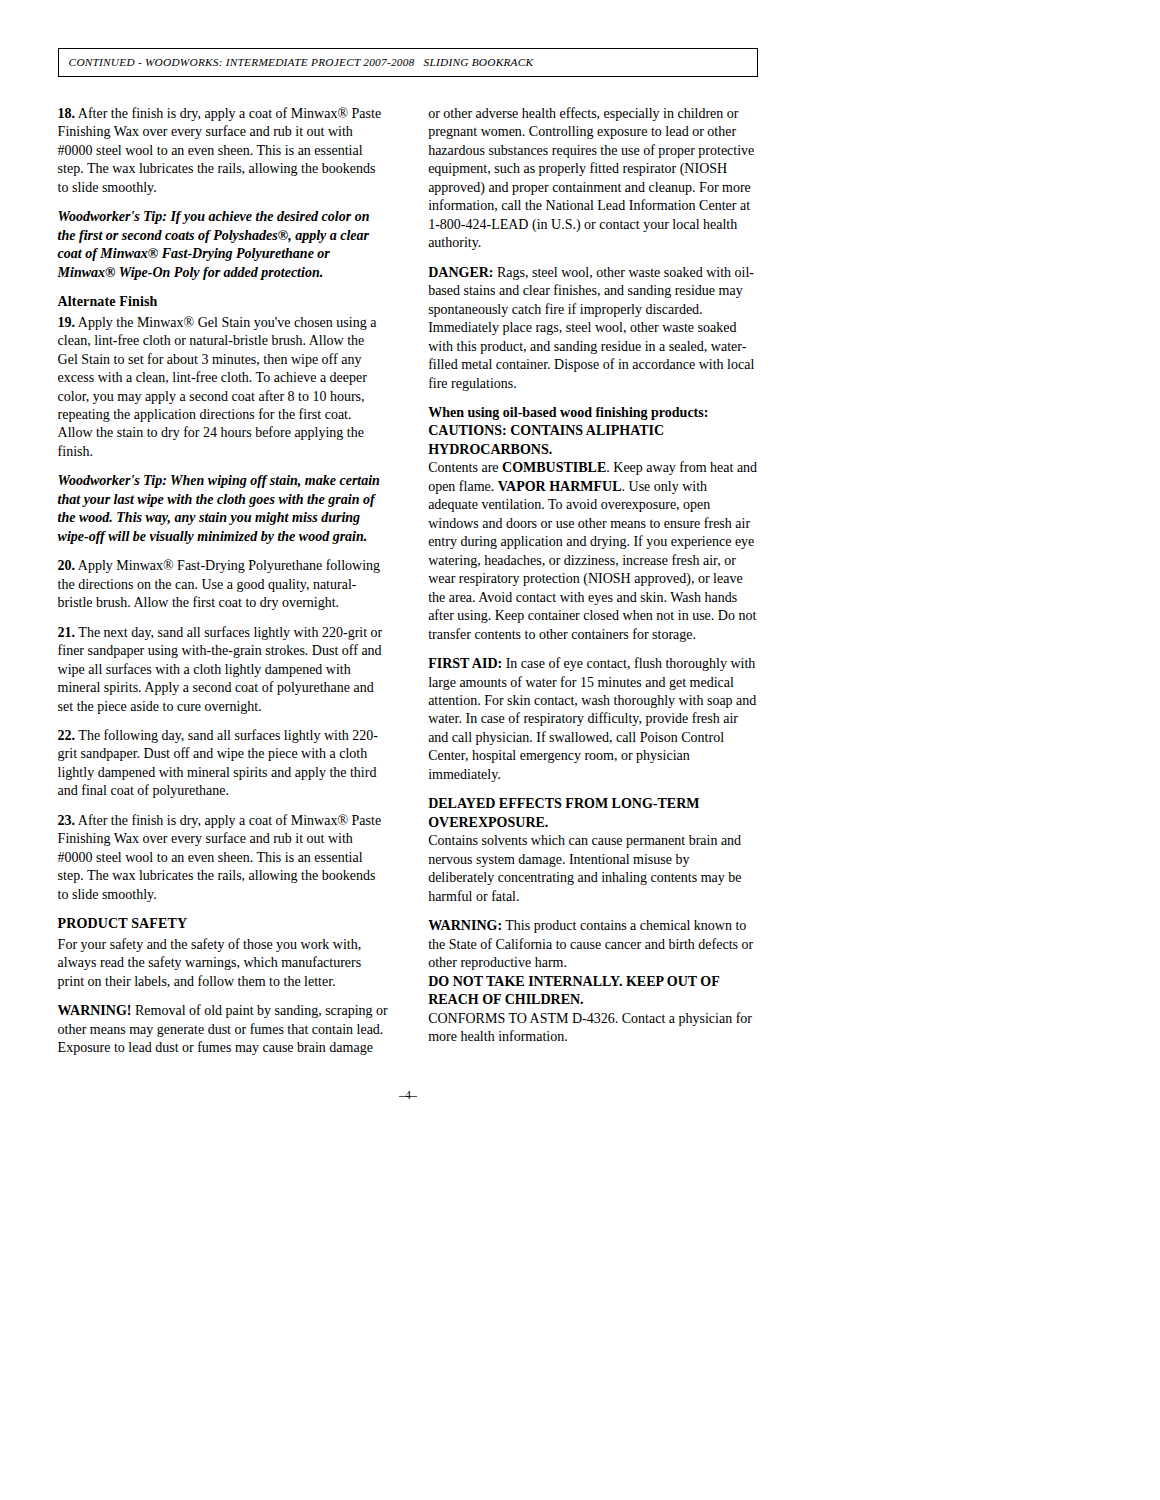CONTINUED - WOODWORKS: INTERMEDIATE PROJECT 2007-2008 SLIDING BOOKRACK
18. After the finish is dry, apply a coat of Minwax® Paste Finishing Wax over every surface and rub it out with #0000 steel wool to an even sheen. This is an essential step. The wax lubricates the rails, allowing the bookends to slide smoothly.
Woodworker's Tip: If you achieve the desired color on the first or second coats of Polyshades®, apply a clear coat of Minwax® Fast-Drying Polyurethane or Minwax® Wipe-On Poly for added protection.
Alternate Finish
19. Apply the Minwax® Gel Stain you've chosen using a clean, lint-free cloth or natural-bristle brush. Allow the Gel Stain to set for about 3 minutes, then wipe off any excess with a clean, lint-free cloth. To achieve a deeper color, you may apply a second coat after 8 to 10 hours, repeating the application directions for the first coat. Allow the stain to dry for 24 hours before applying the finish.
Woodworker's Tip: When wiping off stain, make certain that your last wipe with the cloth goes with the grain of the wood. This way, any stain you might miss during wipe-off will be visually minimized by the wood grain.
20. Apply Minwax® Fast-Drying Polyurethane following the directions on the can. Use a good quality, natural-bristle brush. Allow the first coat to dry overnight.
21. The next day, sand all surfaces lightly with 220-grit or finer sandpaper using with-the-grain strokes. Dust off and wipe all surfaces with a cloth lightly dampened with mineral spirits. Apply a second coat of polyurethane and set the piece aside to cure overnight.
22. The following day, sand all surfaces lightly with 220-grit sandpaper. Dust off and wipe the piece with a cloth lightly dampened with mineral spirits and apply the third and final coat of polyurethane.
23. After the finish is dry, apply a coat of Minwax® Paste Finishing Wax over every surface and rub it out with #0000 steel wool to an even sheen. This is an essential step. The wax lubricates the rails, allowing the bookends to slide smoothly.
PRODUCT SAFETY
For your safety and the safety of those you work with, always read the safety warnings, which manufacturers print on their labels, and follow them to the letter.
WARNING! Removal of old paint by sanding, scraping or other means may generate dust or fumes that contain lead. Exposure to lead dust or fumes may cause brain damage or other adverse health effects, especially in children or pregnant women. Controlling exposure to lead or other hazardous substances requires the use of proper protective equipment, such as properly fitted respirator (NIOSH approved) and proper containment and cleanup. For more information, call the National Lead Information Center at 1-800-424-LEAD (in U.S.) or contact your local health authority.
DANGER: Rags, steel wool, other waste soaked with oil-based stains and clear finishes, and sanding residue may spontaneously catch fire if improperly discarded. Immediately place rags, steel wool, other waste soaked with this product, and sanding residue in a sealed, water-filled metal container. Dispose of in accordance with local fire regulations.
When using oil-based wood finishing products:
CAUTIONS: CONTAINS ALIPHATIC HYDROCARBONS.
Contents are COMBUSTIBLE. Keep away from heat and open flame. VAPOR HARMFUL. Use only with adequate ventilation. To avoid overexposure, open windows and doors or use other means to ensure fresh air entry during application and drying. If you experience eye watering, headaches, or dizziness, increase fresh air, or wear respiratory protection (NIOSH approved), or leave the area. Avoid contact with eyes and skin. Wash hands after using. Keep container closed when not in use. Do not transfer contents to other containers for storage.
FIRST AID: In case of eye contact, flush thoroughly with large amounts of water for 15 minutes and get medical attention. For skin contact, wash thoroughly with soap and water. In case of respiratory difficulty, provide fresh air and call physician. If swallowed, call Poison Control Center, hospital emergency room, or physician immediately.
DELAYED EFFECTS FROM LONG-TERM OVEREXPOSURE.
Contains solvents which can cause permanent brain and nervous system damage. Intentional misuse by deliberately concentrating and inhaling contents may be harmful or fatal.
WARNING: This product contains a chemical known to the State of California to cause cancer and birth defects or other reproductive harm.
DO NOT TAKE INTERNALLY. KEEP OUT OF REACH OF CHILDREN.
CONFORMS TO ASTM D-4326. Contact a physician for more health information.
–4–